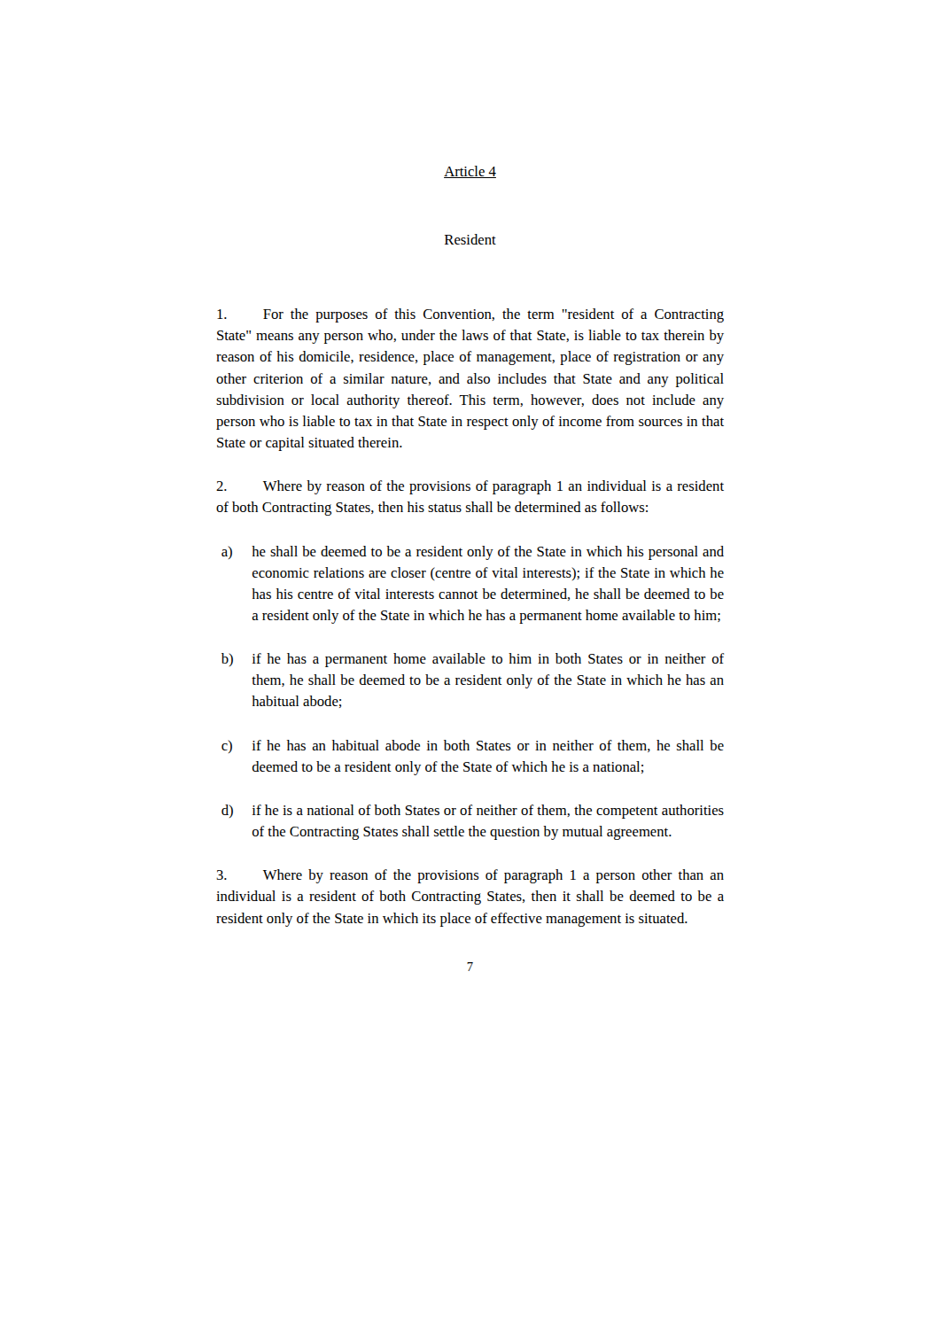Article 4
Resident
1. For the purposes of this Convention, the term "resident of a Contracting State" means any person who, under the laws of that State, is liable to tax therein by reason of his domicile, residence, place of management, place of registration or any other criterion of a similar nature, and also includes that State and any political subdivision or local authority thereof. This term, however, does not include any person who is liable to tax in that State in respect only of income from sources in that State or capital situated therein.
2. Where by reason of the provisions of paragraph 1 an individual is a resident of both Contracting States, then his status shall be determined as follows:
a) he shall be deemed to be a resident only of the State in which his personal and economic relations are closer (centre of vital interests); if the State in which he has his centre of vital interests cannot be determined, he shall be deemed to be a resident only of the State in which he has a permanent home available to him;
b) if he has a permanent home available to him in both States or in neither of them, he shall be deemed to be a resident only of the State in which he has an habitual abode;
c) if he has an habitual abode in both States or in neither of them, he shall be deemed to be a resident only of the State of which he is a national;
d) if he is a national of both States or of neither of them, the competent authorities of the Contracting States shall settle the question by mutual agreement.
3. Where by reason of the provisions of paragraph 1 a person other than an individual is a resident of both Contracting States, then it shall be deemed to be a resident only of the State in which its place of effective management is situated.
7